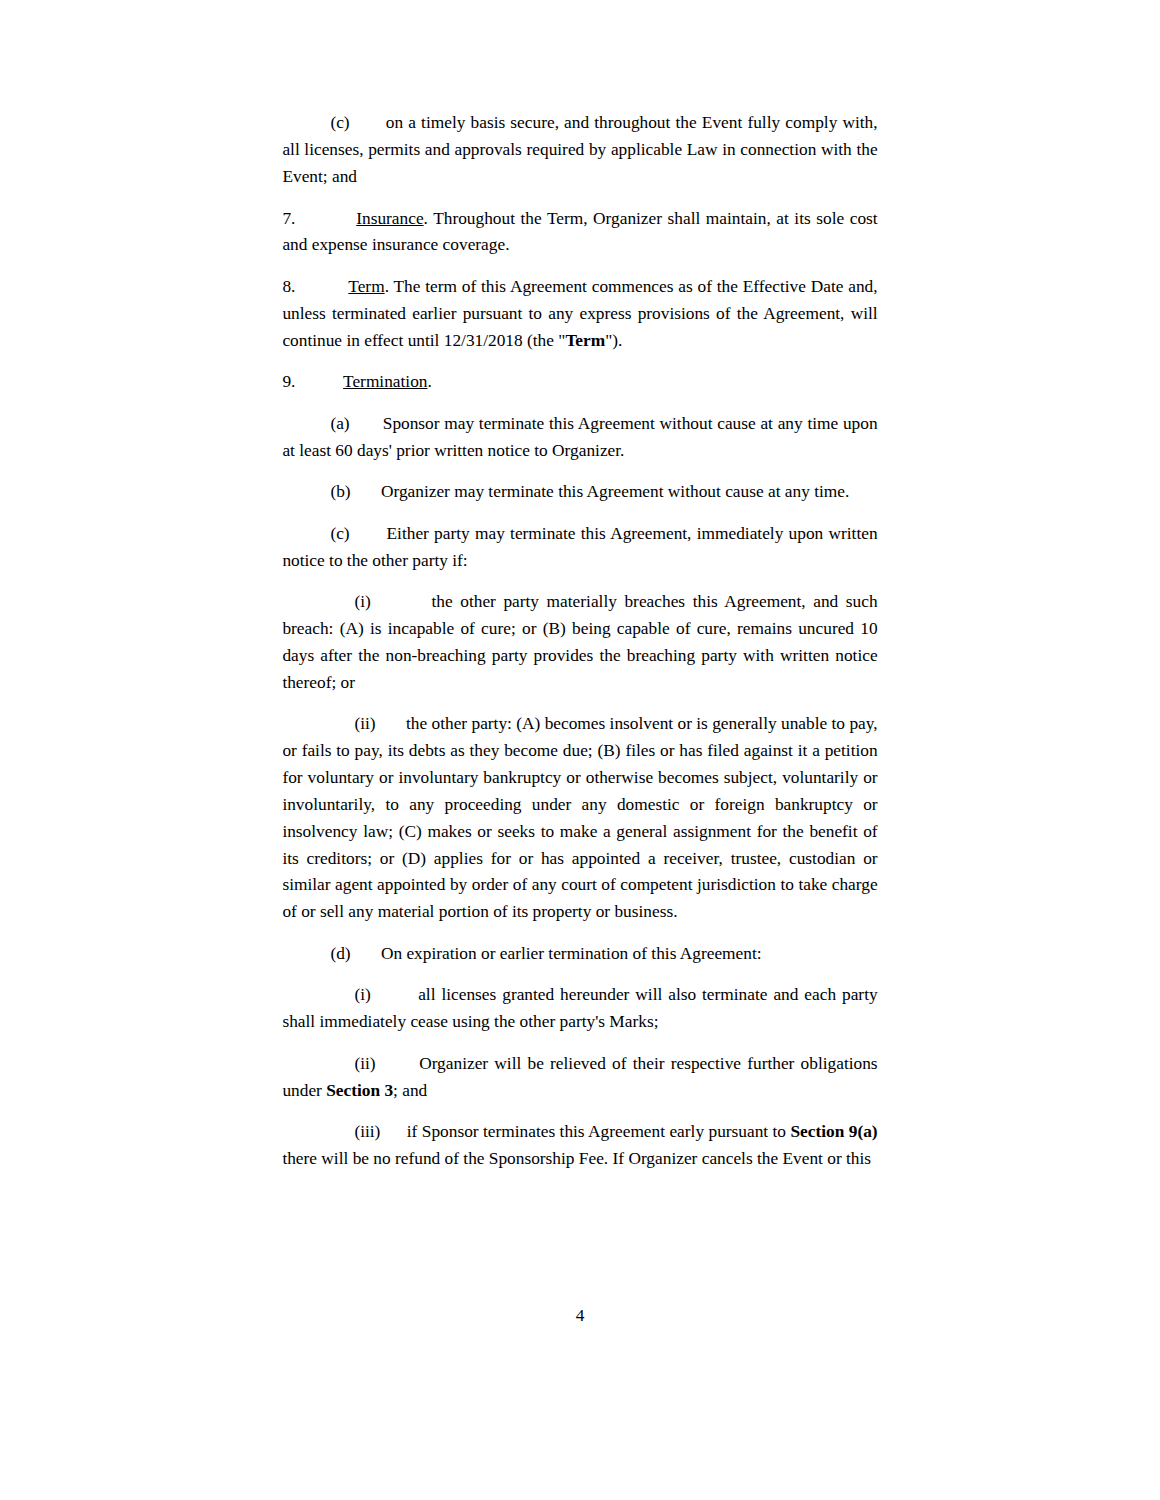(c) on a timely basis secure, and throughout the Event fully comply with, all licenses, permits and approvals required by applicable Law in connection with the Event; and
7. Insurance. Throughout the Term, Organizer shall maintain, at its sole cost and expense insurance coverage.
8. Term. The term of this Agreement commences as of the Effective Date and, unless terminated earlier pursuant to any express provisions of the Agreement, will continue in effect until 12/31/2018 (the "Term").
9. Termination.
(a) Sponsor may terminate this Agreement without cause at any time upon at least 60 days' prior written notice to Organizer.
(b) Organizer may terminate this Agreement without cause at any time.
(c) Either party may terminate this Agreement, immediately upon written notice to the other party if:
(i) the other party materially breaches this Agreement, and such breach: (A) is incapable of cure; or (B) being capable of cure, remains uncured 10 days after the non-breaching party provides the breaching party with written notice thereof; or
(ii) the other party: (A) becomes insolvent or is generally unable to pay, or fails to pay, its debts as they become due; (B) files or has filed against it a petition for voluntary or involuntary bankruptcy or otherwise becomes subject, voluntarily or involuntarily, to any proceeding under any domestic or foreign bankruptcy or insolvency law; (C) makes or seeks to make a general assignment for the benefit of its creditors; or (D) applies for or has appointed a receiver, trustee, custodian or similar agent appointed by order of any court of competent jurisdiction to take charge of or sell any material portion of its property or business.
(d) On expiration or earlier termination of this Agreement:
(i) all licenses granted hereunder will also terminate and each party shall immediately cease using the other party's Marks;
(ii) Organizer will be relieved of their respective further obligations under Section 3; and
(iii) if Sponsor terminates this Agreement early pursuant to Section 9(a) there will be no refund of the Sponsorship Fee. If Organizer cancels the Event or this
4